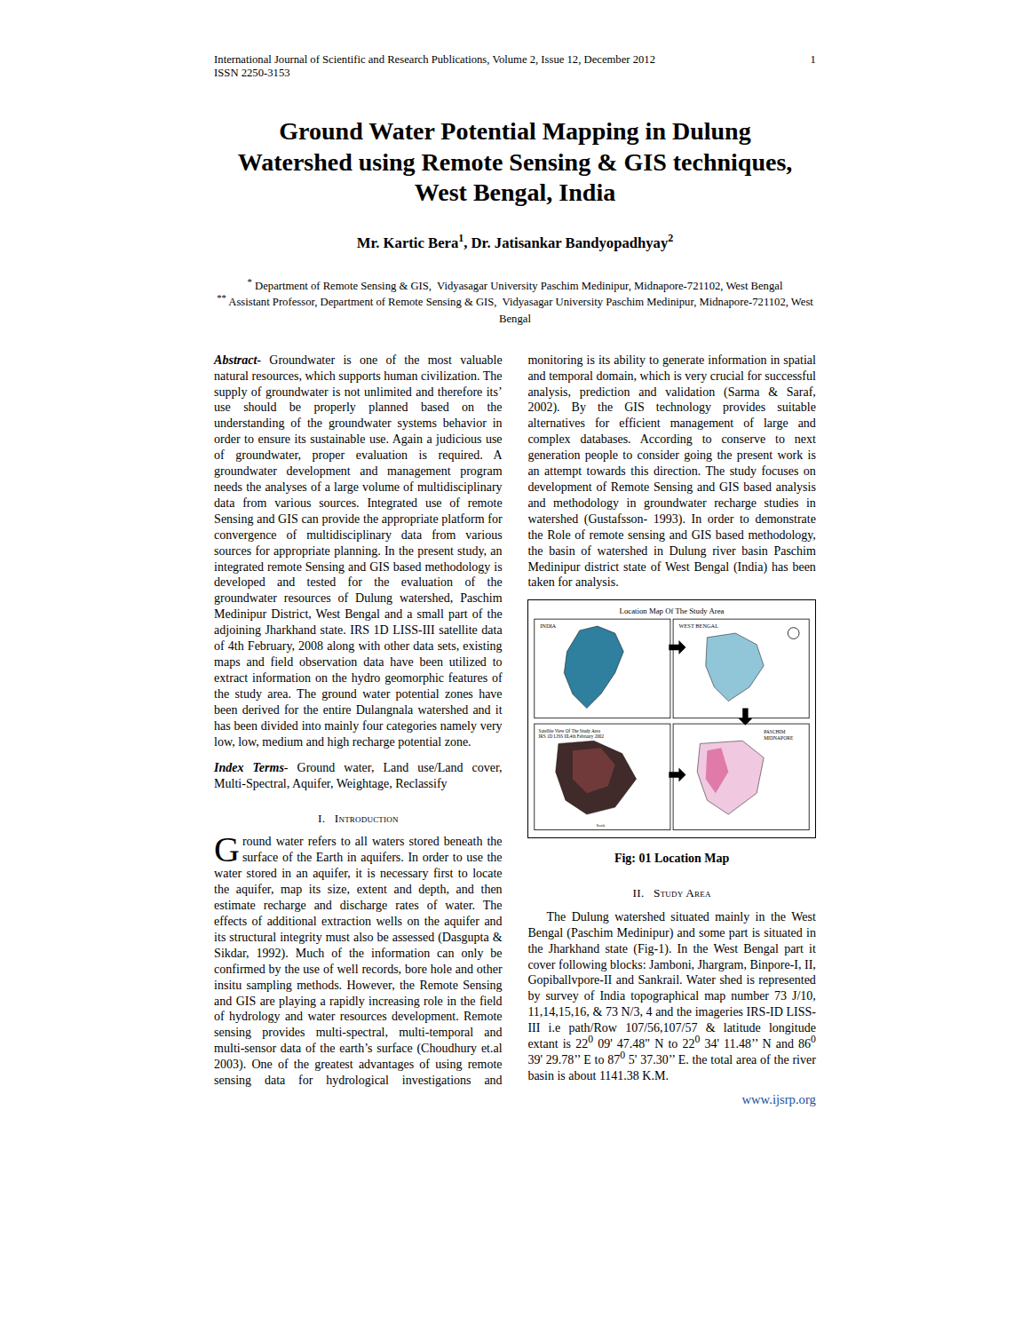International Journal of Scientific and Research Publications, Volume 2, Issue 12, December 20121
ISSN 2250-3153
Ground Water Potential Mapping in Dulung Watershed using Remote Sensing & GIS techniques, West Bengal, India
Mr. Kartic Bera1, Dr. Jatisankar Bandyopadhyay2
* Department of Remote Sensing & GIS, Vidyasagar University Paschim Medinipur, Midnapore-721102, West Bengal ** Assistant Professor, Department of Remote Sensing & GIS, Vidyasagar University Paschim Medinipur, Midnapore-721102, West Bengal
Abstract- Groundwater is one of the most valuable natural resources, which supports human civilization. The supply of groundwater is not unlimited and therefore its’ use should be properly planned based on the understanding of the groundwater systems behavior in order to ensure its sustainable use. Again a judicious use of groundwater, proper evaluation is required. A groundwater development and management program needs the analyses of a large volume of multidisciplinary data from various sources. Integrated use of remote Sensing and GIS can provide the appropriate platform for convergence of multidisciplinary data from various sources for appropriate planning. In the present study, an integrated remote Sensing and GIS based methodology is developed and tested for the evaluation of the groundwater resources of Dulung watershed, Paschim Medinipur District, West Bengal and a small part of the adjoining Jharkhand state. IRS 1D LISS-III satellite data of 4th February, 2008 along with other data sets, existing maps and field observation data have been utilized to extract information on the hydro geomorphic features of the study area. The ground water potential zones have been derived for the entire Dulangnala watershed and it has been divided into mainly four categories namely very low, low, medium and high recharge potential zone.
Index Terms- Ground water, Land use/Land cover, Multi-Spectral, Aquifer, Weightage, Reclassify
I. Introduction
Ground water refers to all waters stored beneath the surface of the Earth in aquifers. In order to use the water stored in an aquifer, it is necessary first to locate the aquifer, map its size, extent and depth, and then estimate recharge and discharge rates of water. The effects of additional extraction wells on the aquifer and its structural integrity must also be assessed (Dasgupta & Sikdar, 1992). Much of the information can only be confirmed by the use of well records, bore hole and other insitu sampling methods. However, the Remote Sensing and GIS are playing a rapidly increasing role in the field of hydrology and water resources development. Remote sensing provides multi-spectral, multi-temporal and multi-sensor data of the earth’s surface (Choudhury et.al 2003). One of the greatest advantages of using remote sensing data for hydrological investigations and monitoring is its ability to generate information in spatial and temporal domain, which is very crucial for successful analysis, prediction and validation (Sarma & Saraf, 2002). By the GIS technology provides suitable alternatives for efficient management of large and complex databases. According to conserve to next generation people to consider going the present work is an attempt towards this direction. The study focuses on development of Remote Sensing and GIS based analysis and methodology in groundwater recharge studies in watershed (Gustafsson- 1993). In order to demonstrate the Role of remote sensing and GIS based methodology, the basin of watershed in Dulung river basin Paschim Medinipur district state of West Bengal (India) has been taken for analysis.
Fig: 01 Location Map
II. Study Area
The Dulung watershed situated mainly in the West Bengal (Paschim Medinipur) and some part is situated in the Jharkhand state (Fig-1). In the West Bengal part it cover following blocks: Jamboni, Jhargram, Binpore-I, II, Gopiballvpore-II and Sankrail. Water shed is represented by survey of India topographical map number 73 J/10, 11,14,15,16, & 73 N/3, 4 and the imageries IRS-ID LISS- III i.e path/Row 107/56,107/57 & latitude longitude extant is 220 09' 47.48" N to 220 34' 11.48’’ N and 860 39' 29.78’’ E to 870 5' 37.30’’ E. the total area of the river basin is about 1141.38 K.M.
www.ijsrp.org